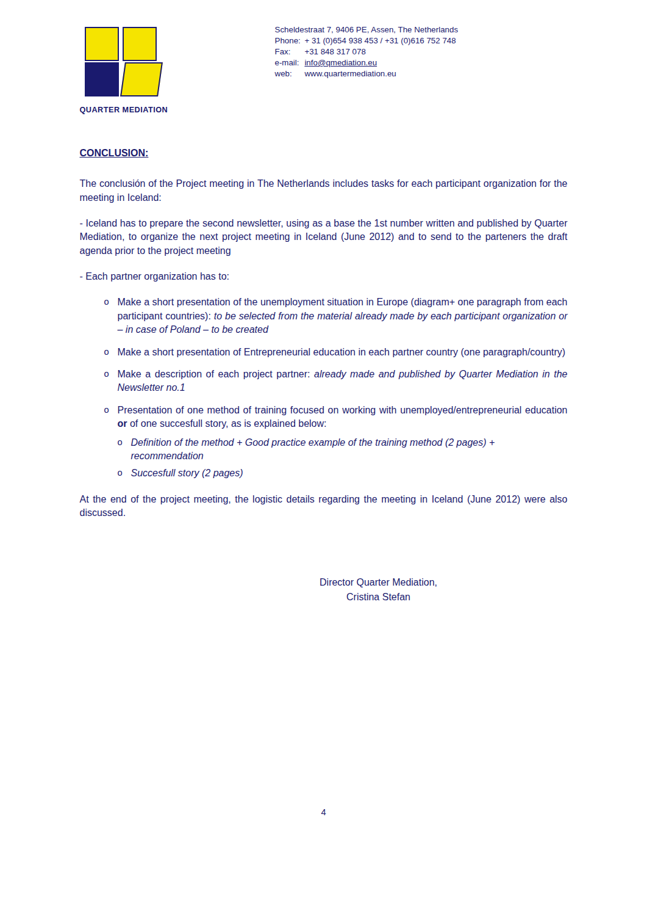QUARTER MEDIATION
| Scheldestraat 7, 9406 PE, Assen, The Netherlands |
| Phone: | + 31 (0)654 938 453 / +31 (0)616 752 748 |
| Fax: | +31 848 317 078 |
| e-mail: | info@qmediation.eu |
| web: | www.quartermediation.eu |
CONCLUSION:
The conclusión of the Project meeting in The Netherlands includes tasks for each participant organization for the meeting in Iceland:
- Iceland has to prepare the second newsletter, using as a base the 1st number written and published by Quarter Mediation, to organize the next project meeting in Iceland (June 2012) and to send to the parteners the draft agenda prior to the project meeting
- Each partner organization has to:
Make a short presentation of the unemployment situation in Europe (diagram+ one paragraph from each participant countries): to be selected from the material already made by each participant organization or – in case of Poland – to be created
Make a short presentation of Entrepreneurial education in each partner country (one paragraph/country)
Make a description of each project partner: already made and published by Quarter Mediation in the Newsletter no.1
Presentation of one method of training focused on working with unemployed/entrepreneurial education or of one succesfull story, as is explained below:
Definition of the method + Good practice example of the training method (2 pages) + recommendation
Succesfull story (2 pages)
At the end of the project meeting, the logistic details regarding the meeting in Iceland (June 2012) were also discussed.
Director Quarter Mediation,
Cristina Stefan
4